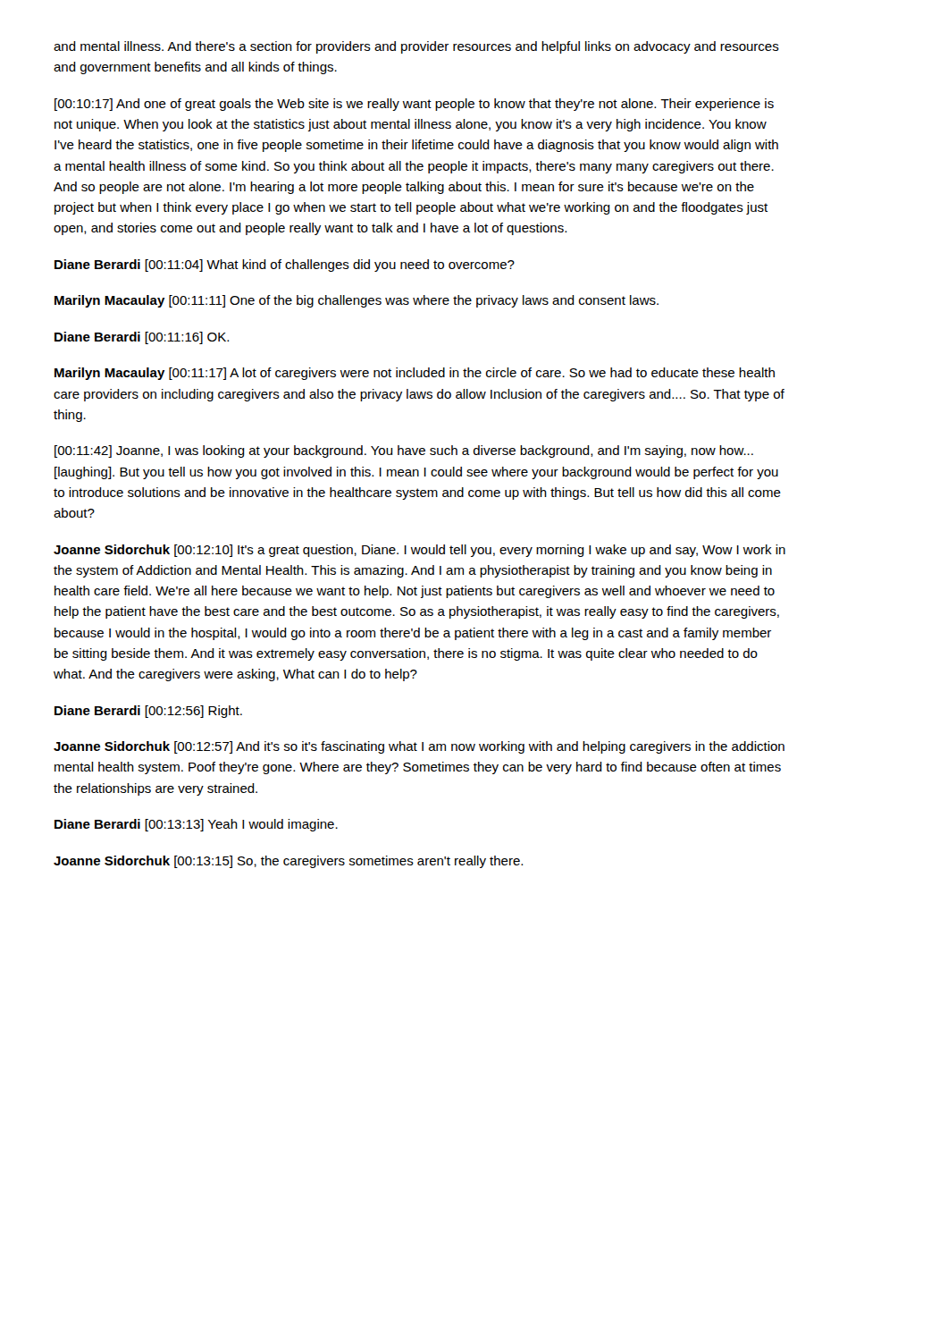and mental illness. And there's a section for providers and provider resources and helpful links on advocacy and resources and government benefits and all kinds of things.
[00:10:17] And one of great goals the Web site is we really want people to know that they're not alone. Their experience is not unique. When you look at the statistics just about mental illness alone, you know it's a very high incidence. You know I've heard the statistics, one in five people sometime in their lifetime could have a diagnosis that you know would align with a mental health illness of some kind. So you think about all the people it impacts, there's many many caregivers out there. And so people are not alone. I'm hearing a lot more people talking about this. I mean for sure it's because we're on the project but when I think every place I go when we start to tell people about what we're working on and the floodgates just open, and stories come out and people really want to talk and I have a lot of questions.
Diane Berardi [00:11:04] What kind of challenges did you need to overcome?
Marilyn Macaulay [00:11:11] One of the big challenges was where the privacy laws and consent laws.
Diane Berardi [00:11:16] OK.
Marilyn Macaulay [00:11:17] A lot of caregivers were not included in the circle of care. So we had to educate these health care providers on including caregivers and also the privacy laws do allow Inclusion of the caregivers and.... So. That type of thing.
[00:11:42] Joanne, I was looking at your background. You have such a diverse background, and I'm saying, now how... [laughing]. But you tell us how you got involved in this. I mean I could see where your background would be perfect for you to introduce solutions and be innovative in the healthcare system and come up with things. But tell us how did this all come about?
Joanne Sidorchuk [00:12:10] It's a great question, Diane. I would tell you, every morning I wake up and say, Wow I work in the system of Addiction and Mental Health. This is amazing. And I am a physiotherapist by training and you know being in health care field. We're all here because we want to help. Not just patients but caregivers as well and whoever we need to help the patient have the best care and the best outcome. So as a physiotherapist, it was really easy to find the caregivers, because I would in the hospital, I would go into a room there'd be a patient there with a leg in a cast and a family member be sitting beside them. And it was extremely easy conversation, there is no stigma. It was quite clear who needed to do what. And the caregivers were asking, What can I do to help?
Diane Berardi [00:12:56] Right.
Joanne Sidorchuk [00:12:57] And it's so it's fascinating what I am now working with and helping caregivers in the addiction mental health system. Poof they're gone. Where are they? Sometimes they can be very hard to find because often at times the relationships are very strained.
Diane Berardi [00:13:13] Yeah I would imagine.
Joanne Sidorchuk [00:13:15] So, the caregivers sometimes aren't really there.